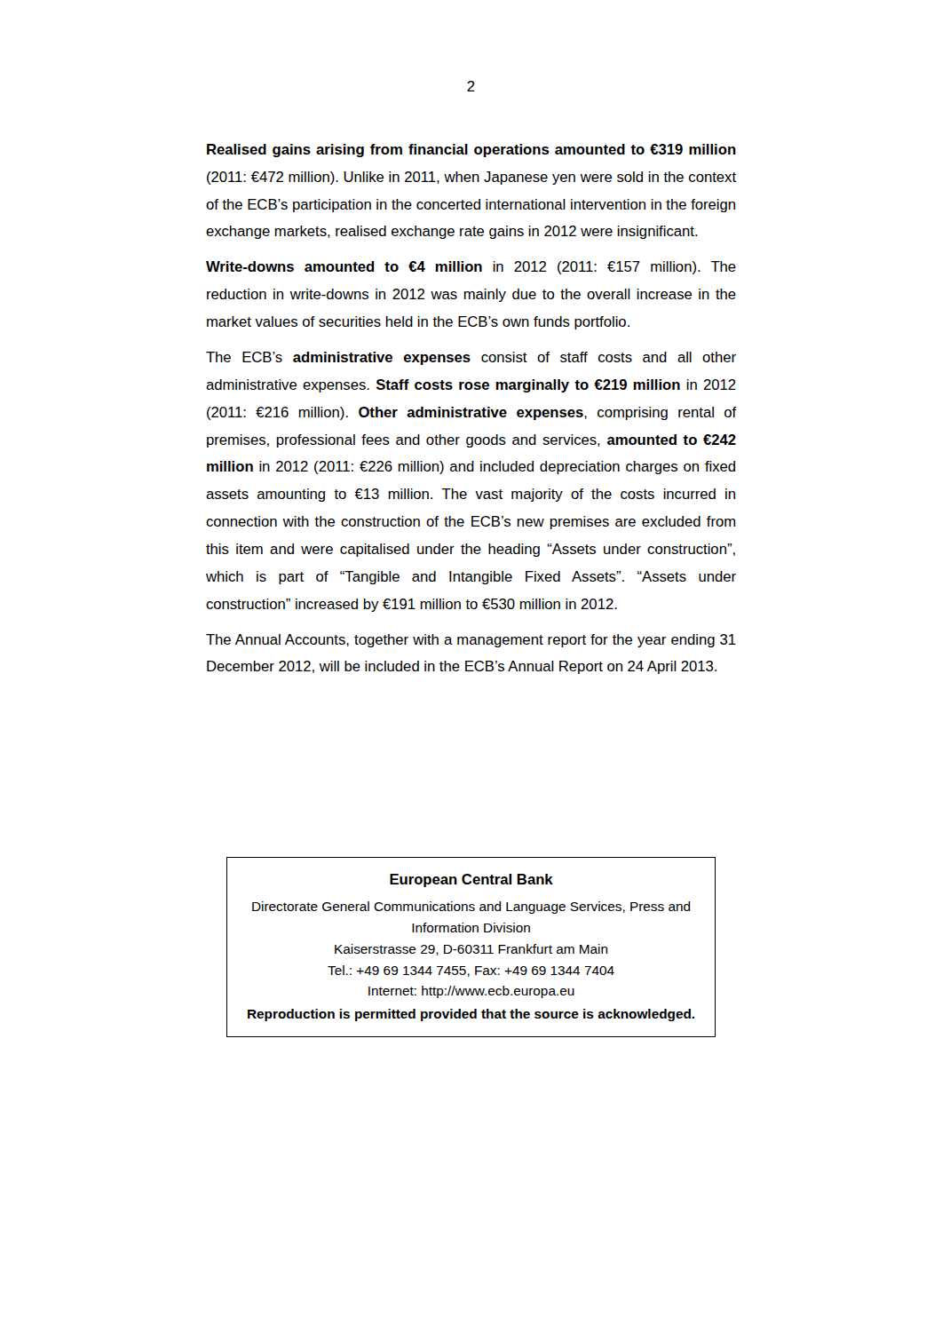2
Realised gains arising from financial operations amounted to €319 million (2011: €472 million). Unlike in 2011, when Japanese yen were sold in the context of the ECB’s participation in the concerted international intervention in the foreign exchange markets, realised exchange rate gains in 2012 were insignificant.
Write-downs amounted to €4 million in 2012 (2011: €157 million). The reduction in write-downs in 2012 was mainly due to the overall increase in the market values of securities held in the ECB’s own funds portfolio.
The ECB’s administrative expenses consist of staff costs and all other administrative expenses. Staff costs rose marginally to €219 million in 2012 (2011: €216 million). Other administrative expenses, comprising rental of premises, professional fees and other goods and services, amounted to €242 million in 2012 (2011: €226 million) and included depreciation charges on fixed assets amounting to €13 million. The vast majority of the costs incurred in connection with the construction of the ECB’s new premises are excluded from this item and were capitalised under the heading “Assets under construction”, which is part of “Tangible and Intangible Fixed Assets”. “Assets under construction” increased by €191 million to €530 million in 2012.
The Annual Accounts, together with a management report for the year ending 31 December 2012, will be included in the ECB’s Annual Report on 24 April 2013.
European Central Bank
Directorate General Communications and Language Services, Press and Information Division
Kaiserstrasse 29, D-60311 Frankfurt am Main
Tel.: +49 69 1344 7455, Fax: +49 69 1344 7404
Internet: http://www.ecb.europa.eu
Reproduction is permitted provided that the source is acknowledged.